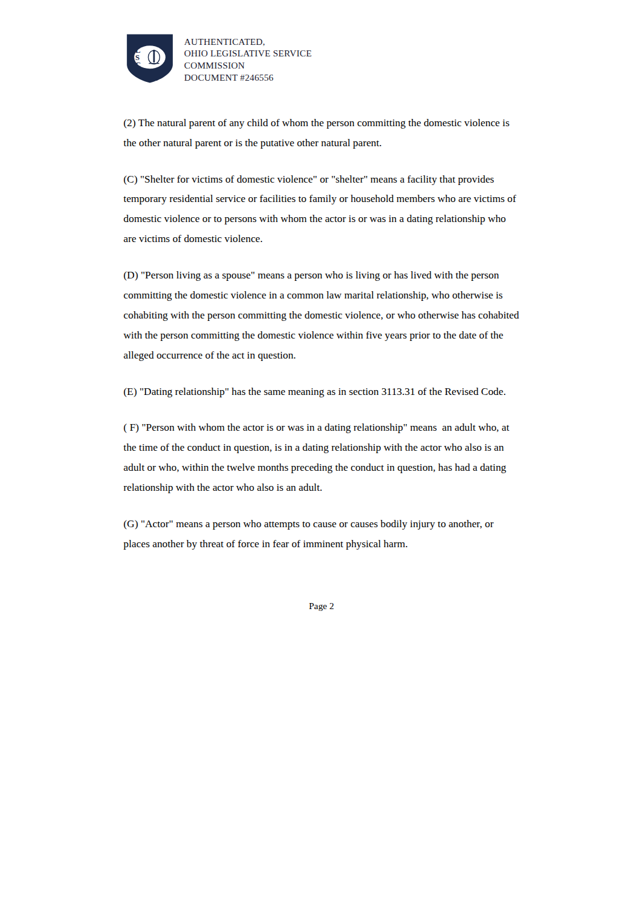L S C
AUTHENTICATED,
OHIO LEGISLATIVE SERVICE
COMMISSION
DOCUMENT #246556
(2) The natural parent of any child of whom the person committing the domestic violence is the other natural parent or is the putative other natural parent.
(C) "Shelter for victims of domestic violence" or "shelter" means a facility that provides temporary residential service or facilities to family or household members who are victims of domestic violence or to persons with whom the actor is or was in a dating relationship who are victims of domestic violence.
(D) "Person living as a spouse" means a person who is living or has lived with the person committing the domestic violence in a common law marital relationship, who otherwise is cohabiting with the person committing the domestic violence, or who otherwise has cohabited with the person committing the domestic violence within five years prior to the date of the alleged occurrence of the act in question.
(E) "Dating relationship" has the same meaning as in section 3113.31 of the Revised Code.
( F) "Person with whom the actor is or was in a dating relationship" means an adult who, at the time of the conduct in question, is in a dating relationship with the actor who also is an adult or who, within the twelve months preceding the conduct in question, has had a dating relationship with the actor who also is an adult.
(G) "Actor" means a person who attempts to cause or causes bodily injury to another, or places another by threat of force in fear of imminent physical harm.
Page 2